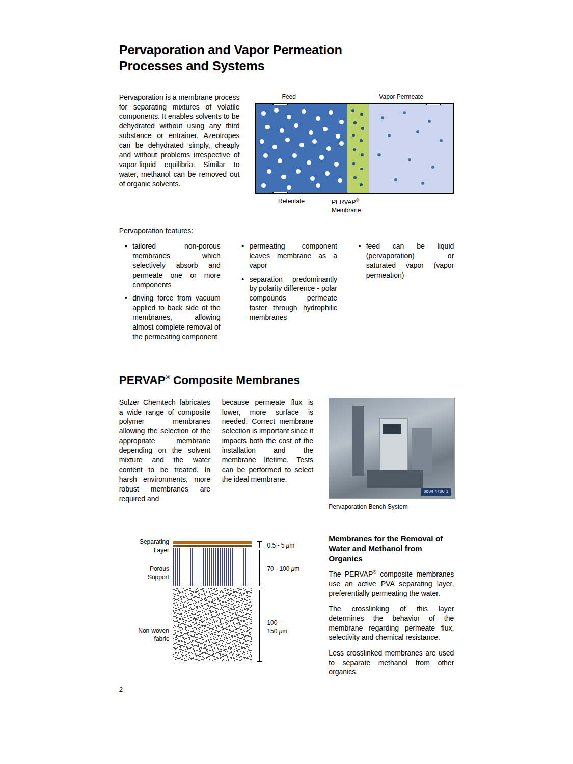Pervaporation and Vapor Permeation
Processes and Systems
Pervaporation is a membrane process for separating mixtures of volatile components. It enables solvents to be dehydrated without using any third substance or entrainer. Azeotropes can be dehydrated simply, cheaply and without problems irrespective of vapor-liquid equilibria. Similar to water, methanol can be removed out of organic solvents.
Feed Vapor Permeate
Retentate PERVAP®
Membrane
Pervaporation features:
tailored non-porous membranes which selectively absorb and permeate one or more components
driving force from vacuum applied to back side of the membranes, allowing almost complete removal of the permeating component
permeating component leaves membrane as a vapor
separation predominantly by polarity difference - polar compounds permeate faster through hydrophilic membranes
feed can be liquid (pervaporation) or saturated vapor (vapor permeation)
PERVAP® Composite Membranes
Sulzer Chemtech fabricates a wide range of composite polymer membranes allowing the selection of the appropriate membrane depending on the solvent mixture and the water content to be treated. In harsh environments, more robust membranes are required and
because permeate flux is lower, more surface is needed. Correct membrane selection is important since it impacts both the cost of the installation and the membrane lifetime. Tests can be performed to select the ideal membrane.
0604 4400-1
Pervaporation Bench System
Separating
Layer
Porous
Support
Non-woven
fabric
0.5 - 5 μm
70 - 100 μm
100 –150 μm
Membranes for the Removal of Water and Methanol from Organics
The PERVAP® composite membranes use an active PVA separating layer, preferentially permeating the water.
The crosslinking of this layer determines the behavior of the membrane regarding permeate flux, selectivity and chemical resistance.
Less crosslinked membranes are used to separate methanol from other organics.
2